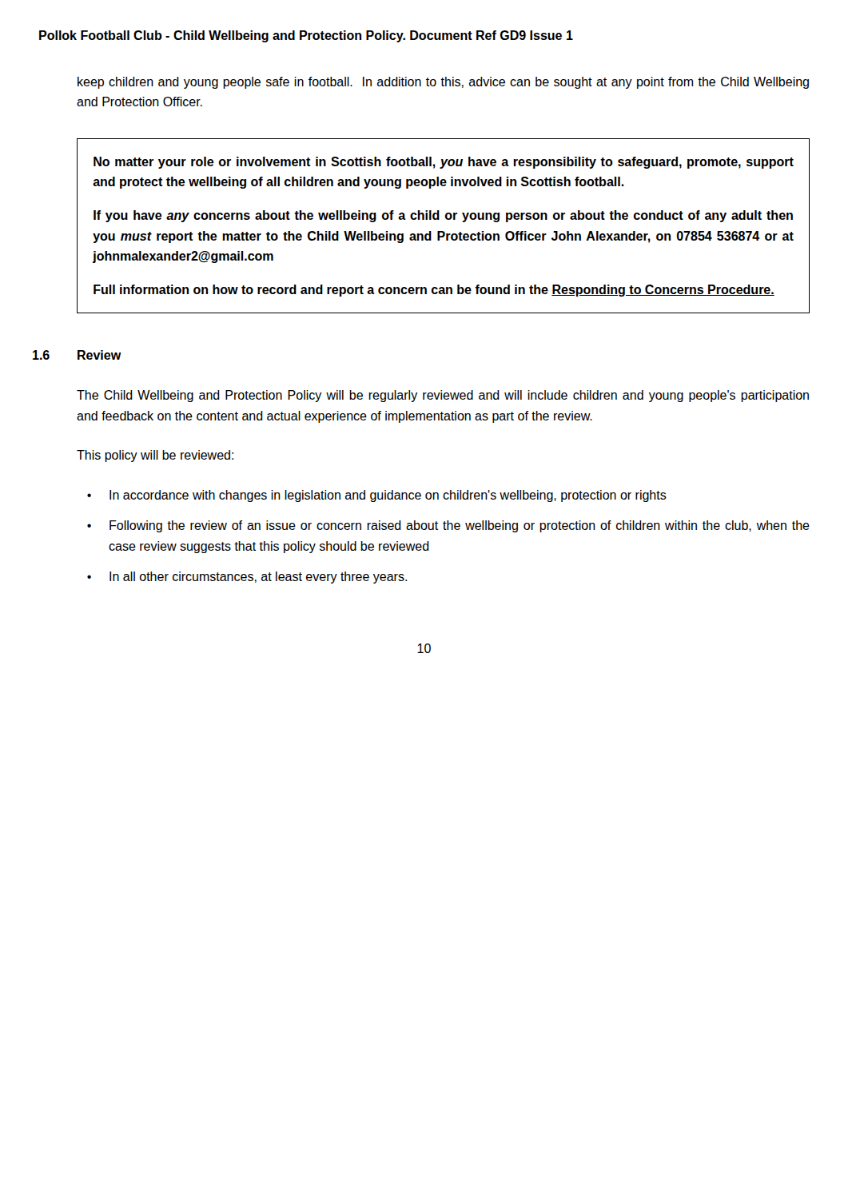Pollok Football Club - Child Wellbeing and Protection Policy. Document Ref GD9 Issue 1
keep children and young people safe in football. In addition to this, advice can be sought at any point from the Child Wellbeing and Protection Officer.
No matter your role or involvement in Scottish football, you have a responsibility to safeguard, promote, support and protect the wellbeing of all children and young people involved in Scottish football.
If you have any concerns about the wellbeing of a child or young person or about the conduct of any adult then you must report the matter to the Child Wellbeing and Protection Officer John Alexander, on 07854 536874 or at johnmalexander2@gmail.com
Full information on how to record and report a concern can be found in the Responding to Concerns Procedure.
1.6 Review
The Child Wellbeing and Protection Policy will be regularly reviewed and will include children and young people's participation and feedback on the content and actual experience of implementation as part of the review.
This policy will be reviewed:
In accordance with changes in legislation and guidance on children's wellbeing, protection or rights
Following the review of an issue or concern raised about the wellbeing or protection of children within the club, when the case review suggests that this policy should be reviewed
In all other circumstances, at least every three years.
10